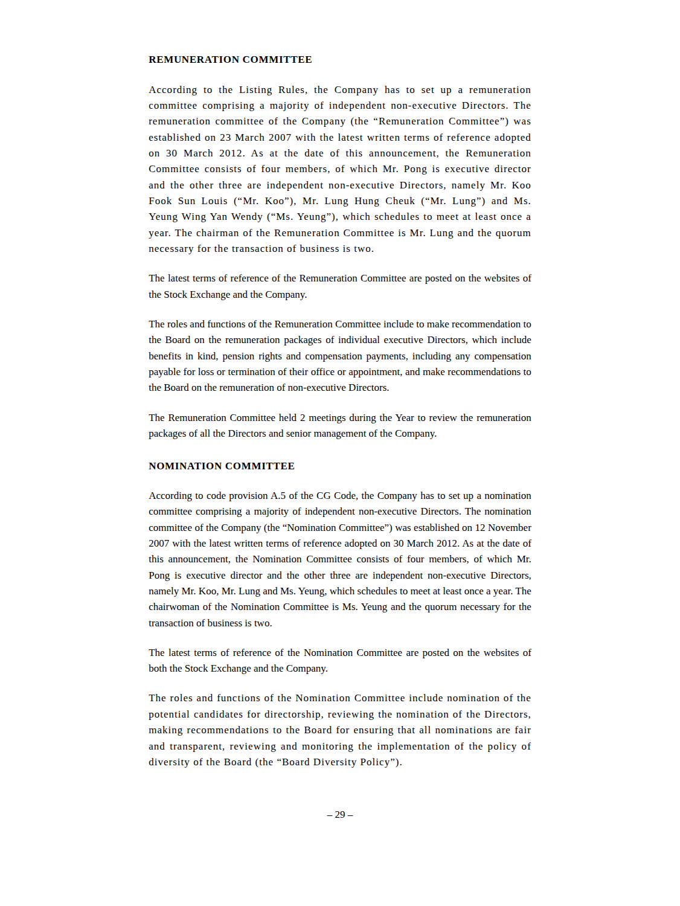Remuneration Committee
According to the Listing Rules, the Company has to set up a remuneration committee comprising a majority of independent non-executive Directors. The remuneration committee of the Company (the “Remuneration Committee”) was established on 23 March 2007 with the latest written terms of reference adopted on 30 March 2012. As at the date of this announcement, the Remuneration Committee consists of four members, of which Mr. Pong is executive director and the other three are independent non-executive Directors, namely Mr. Koo Fook Sun Louis (“Mr. Koo”), Mr. Lung Hung Cheuk (“Mr. Lung”) and Ms. Yeung Wing Yan Wendy (“Ms. Yeung”), which schedules to meet at least once a year. The chairman of the Remuneration Committee is Mr. Lung and the quorum necessary for the transaction of business is two.
The latest terms of reference of the Remuneration Committee are posted on the websites of the Stock Exchange and the Company.
The roles and functions of the Remuneration Committee include to make recommendation to the Board on the remuneration packages of individual executive Directors, which include benefits in kind, pension rights and compensation payments, including any compensation payable for loss or termination of their office or appointment, and make recommendations to the Board on the remuneration of non-executive Directors.
The Remuneration Committee held 2 meetings during the Year to review the remuneration packages of all the Directors and senior management of the Company.
Nomination Committee
According to code provision A.5 of the CG Code, the Company has to set up a nomination committee comprising a majority of independent non-executive Directors. The nomination committee of the Company (the “Nomination Committee”) was established on 12 November 2007 with the latest written terms of reference adopted on 30 March 2012. As at the date of this announcement, the Nomination Committee consists of four members, of which Mr. Pong is executive director and the other three are independent non-executive Directors, namely Mr. Koo, Mr. Lung and Ms. Yeung, which schedules to meet at least once a year. The chairwoman of the Nomination Committee is Ms. Yeung and the quorum necessary for the transaction of business is two.
The latest terms of reference of the Nomination Committee are posted on the websites of both the Stock Exchange and the Company.
The roles and functions of the Nomination Committee include nomination of the potential candidates for directorship, reviewing the nomination of the Directors, making recommendations to the Board for ensuring that all nominations are fair and transparent, reviewing and monitoring the implementation of the policy of diversity of the Board (the “Board Diversity Policy”).
– 29 –